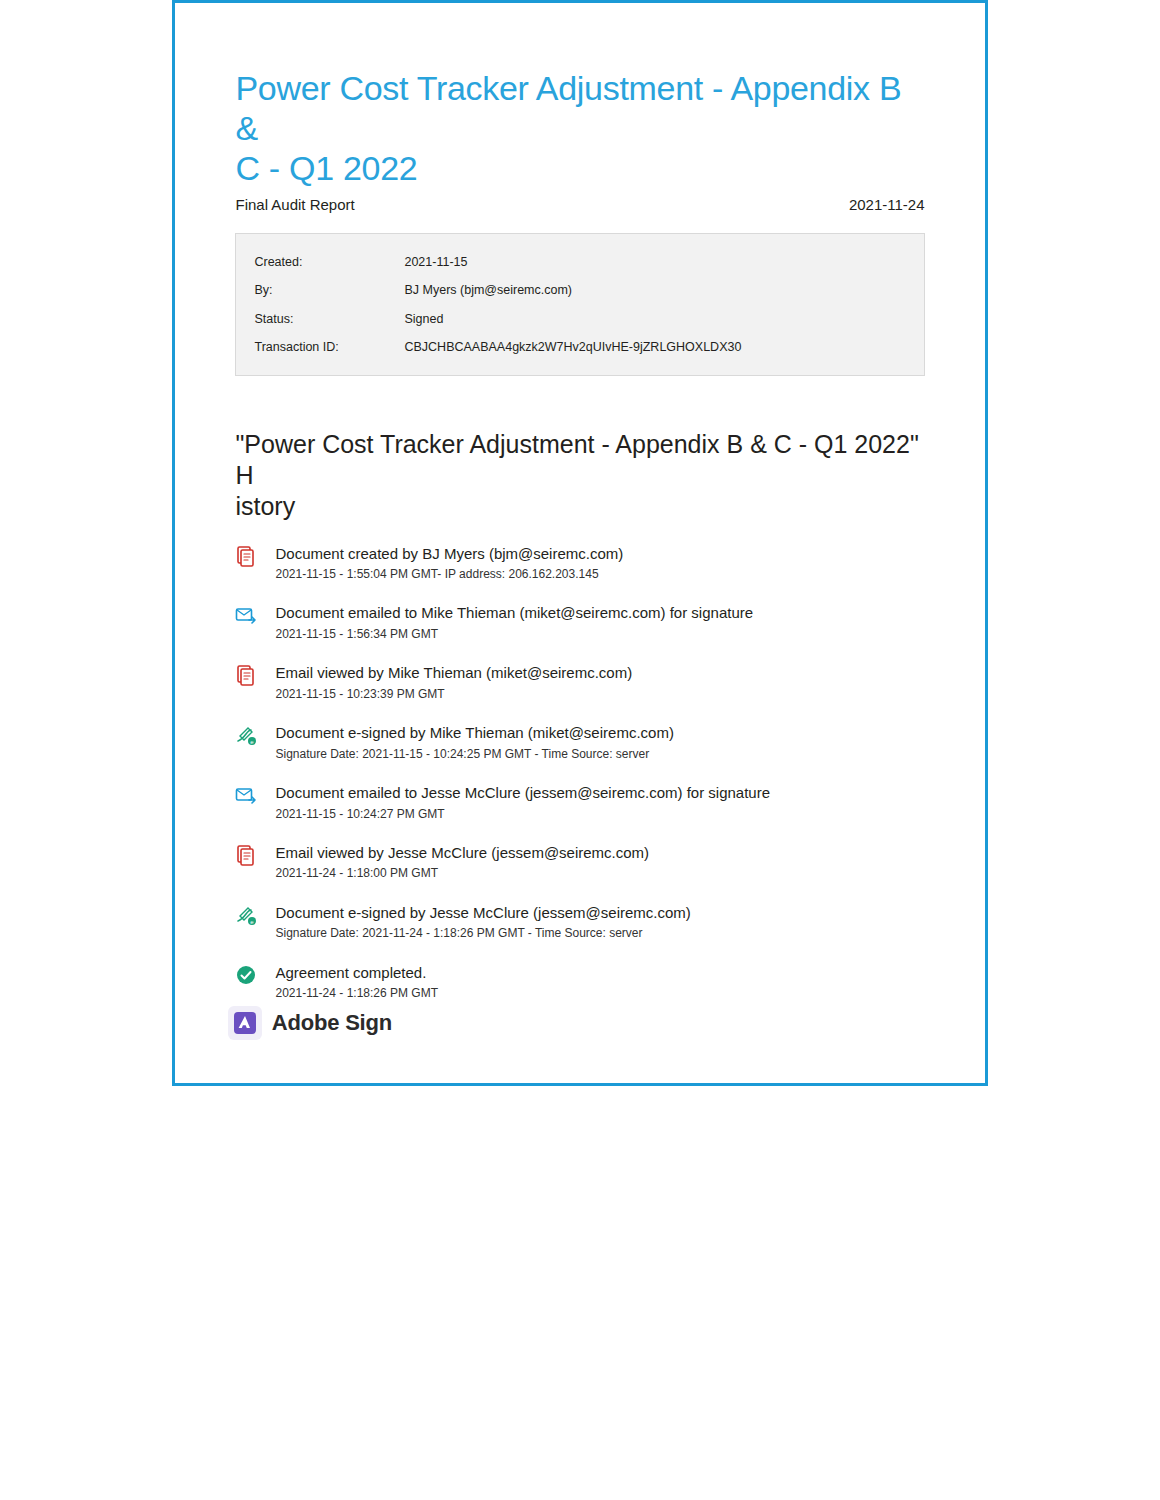Power Cost Tracker Adjustment - Appendix B &
C - Q1 2022
Final Audit Report 2021-11-24
| Created: | 2021-11-15 |
| By: | BJ Myers (bjm@seiremc.com) |
| Status: | Signed |
| Transaction ID: | CBJCHBCAABAA4gkzk2W7Hv2qUIvHE-9jZRLGHOXLDX30 |
"Power Cost Tracker Adjustment - Appendix B & C - Q1 2022" H
istory
Document created by BJ Myers (bjm@seiremc.com)
2021-11-15 - 1:55:04 PM GMT- IP address: 206.162.203.145
Document emailed to Mike Thieman (miket@seiremc.com) for signature
2021-11-15 - 1:56:34 PM GMT
Email viewed by Mike Thieman (miket@seiremc.com)
2021-11-15 - 10:23:39 PM GMT
e
Document e-signed by Mike Thieman (miket@seiremc.com)
Signature Date: 2021-11-15 - 10:24:25 PM GMT - Time Source: server
Document emailed to Jesse McClure (jessem@seiremc.com) for signature
2021-11-15 - 10:24:27 PM GMT
Email viewed by Jesse McClure (jessem@seiremc.com)
2021-11-24 - 1:18:00 PM GMT
e
Document e-signed by Jesse McClure (jessem@seiremc.com)
Signature Date: 2021-11-24 - 1:18:26 PM GMT - Time Source: server
Agreement completed.
2021-11-24 - 1:18:26 PM GMT
Adobe Sign